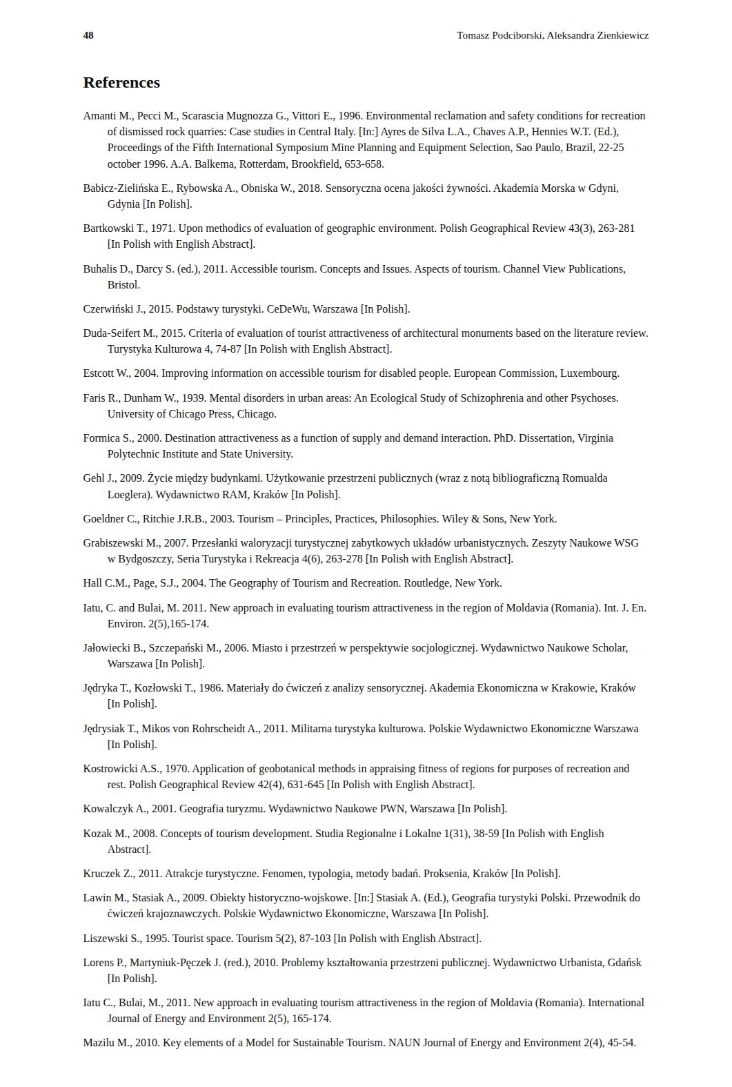48 Tomasz Podciborski, Aleksandra Zienkiewicz
References
Amanti M., Pecci M., Scarascia Mugnozza G., Vittori E., 1996. Environmental reclamation and safety conditions for recreation of dismissed rock quarries: Case studies in Central Italy. [In:] Ayres de Silva L.A., Chaves A.P., Hennies W.T. (Ed.), Proceedings of the Fifth International Symposium Mine Planning and Equipment Selection, Sao Paulo, Brazil, 22-25 october 1996. A.A. Balkema, Rotterdam, Brookfield, 653-658.
Babicz-Zielińska E., Rybowska A., Obniska W., 2018. Sensoryczna ocena jakości żywności. Akademia Morska w Gdyni, Gdynia [In Polish].
Bartkowski T., 1971. Upon methodics of evaluation of geographic environment. Polish Geographical Review 43(3), 263-281 [In Polish with English Abstract].
Buhalis D., Darcy S. (ed.), 2011. Accessible tourism. Concepts and Issues. Aspects of tourism. Channel View Publications, Bristol.
Czerwiński J., 2015. Podstawy turystyki. CeDeWu, Warszawa [In Polish].
Duda-Seifert M., 2015. Criteria of evaluation of tourist attractiveness of architectural monuments based on the literature review. Turystyka Kulturowa 4, 74-87 [In Polish with English Abstract].
Estcott W., 2004. Improving information on accessible tourism for disabled people. European Commission, Luxembourg.
Faris R., Dunham W., 1939. Mental disorders in urban areas: An Ecological Study of Schizophrenia and other Psychoses. University of Chicago Press, Chicago.
Formica S., 2000. Destination attractiveness as a function of supply and demand interaction. PhD. Dissertation, Virginia Polytechnic Institute and State University.
Gehl J., 2009. Życie między budynkami. Użytkowanie przestrzeni publicznych (wraz z notą bibliograficzną Romualda Loeglera). Wydawnictwo RAM, Kraków [In Polish].
Goeldner C., Ritchie J.R.B., 2003. Tourism – Principles, Practices, Philosophies. Wiley & Sons, New York.
Grabiszewski M., 2007. Przesłanki waloryzacji turystycznej zabytkowych układów urbanistycznych. Zeszyty Naukowe WSG w Bydgoszczy, Seria Turystyka i Rekreacja 4(6), 263-278 [In Polish with English Abstract].
Hall C.M., Page, S.J., 2004. The Geography of Tourism and Recreation. Routledge, New York.
Iatu, C. and Bulai, M. 2011. New approach in evaluating tourism attractiveness in the region of Moldavia (Romania). Int. J. En. Environ. 2(5),165-174.
Jałowiecki B., Szczepański M., 2006. Miasto i przestrzeń w perspektywie socjologicznej. Wydawnictwo Naukowe Scholar, Warszawa [In Polish].
Jędryka T., Kozłowski T., 1986. Materiały do ćwiczeń z analizy sensorycznej. Akademia Ekonomiczna w Krakowie, Kraków [In Polish].
Jędrysiak T., Mikos von Rohrscheidt A., 2011. Militarna turystyka kulturowa. Polskie Wydawnictwo Ekonomiczne Warszawa [In Polish].
Kostrowicki A.S., 1970. Application of geobotanical methods in appraising fitness of regions for purposes of recreation and rest. Polish Geographical Review 42(4), 631-645 [In Polish with English Abstract].
Kowalczyk A., 2001. Geografia turyzmu. Wydawnictwo Naukowe PWN, Warszawa [In Polish].
Kozak M., 2008. Concepts of tourism development. Studia Regionalne i Lokalne 1(31), 38-59 [In Polish with English Abstract].
Kruczek Z., 2011. Atrakcje turystyczne. Fenomen, typologia, metody badań. Proksenia, Kraków [In Polish].
Lawin M., Stasiak A., 2009. Obiekty historyczno-wojskowe. [In:] Stasiak A. (Ed.), Geografia turystyki Polski. Przewodnik do ćwiczeń krajoznawczych. Polskie Wydawnictwo Ekonomiczne, Warszawa [In Polish].
Liszewski S., 1995. Tourist space. Tourism 5(2), 87-103 [In Polish with English Abstract].
Lorens P., Martyniuk-Pęczek J. (red.), 2010. Problemy kształtowania przestrzeni publicznej. Wydawnictwo Urbanista, Gdańsk [In Polish].
Iatu C., Bulai, M., 2011. New approach in evaluating tourism attractiveness in the region of Moldavia (Romania). International Journal of Energy and Environment 2(5), 165-174.
Mazilu M., 2010. Key elements of a Model for Sustainable Tourism. NAUN Journal of Energy and Environment 2(4), 45-54.